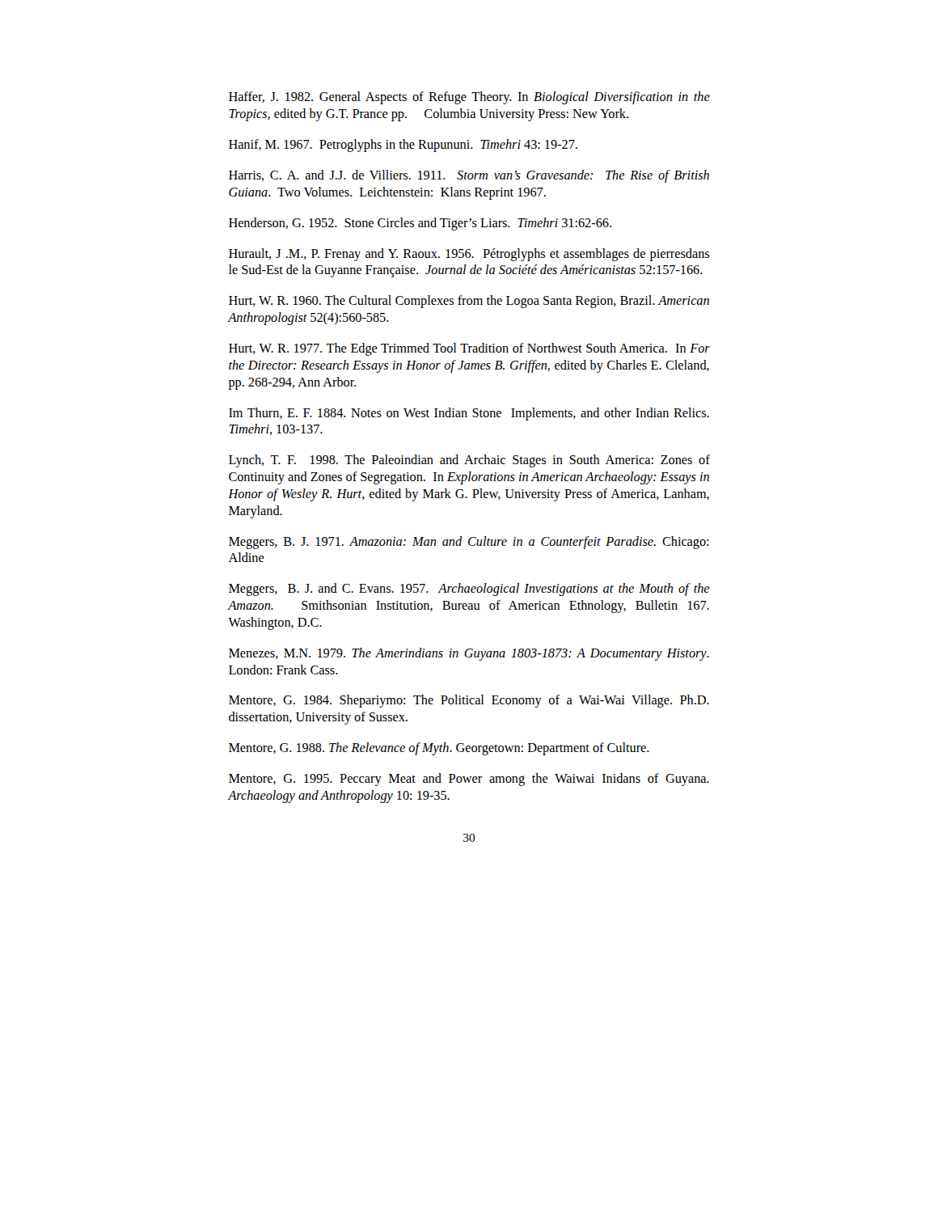Haffer, J. 1982. General Aspects of Refuge Theory. In Biological Diversification in the Tropics, edited by G.T. Prance pp. Columbia University Press: New York.
Hanif, M. 1967. Petroglyphs in the Rupununi. Timehri 43: 19-27.
Harris, C. A. and J.J. de Villiers. 1911. Storm van’s Gravesande: The Rise of British Guiana. Two Volumes. Leichtenstein: Klans Reprint 1967.
Henderson, G. 1952. Stone Circles and Tiger’s Liars. Timehri 31:62-66.
Hurault, J .M., P. Frenay and Y. Raoux. 1956. Pétroglyphs et assemblages de pierresdans le Sud-Est de la Guyanne Française. Journal de la Société des Américanistas 52:157-166.
Hurt, W. R. 1960. The Cultural Complexes from the Logoa Santa Region, Brazil. American Anthropologist 52(4):560-585.
Hurt, W. R. 1977. The Edge Trimmed Tool Tradition of Northwest South America. In For the Director: Research Essays in Honor of James B. Griffen, edited by Charles E. Cleland, pp. 268-294, Ann Arbor.
Im Thurn, E. F. 1884. Notes on West Indian Stone Implements, and other Indian Relics. Timehri, 103-137.
Lynch, T. F. 1998. The Paleoindian and Archaic Stages in South America: Zones of Continuity and Zones of Segregation. In Explorations in American Archaeology: Essays in Honor of Wesley R. Hurt, edited by Mark G. Plew, University Press of America, Lanham, Maryland.
Meggers, B. J. 1971. Amazonia: Man and Culture in a Counterfeit Paradise. Chicago: Aldine
Meggers, B. J. and C. Evans. 1957. Archaeological Investigations at the Mouth of the Amazon. Smithsonian Institution, Bureau of American Ethnology, Bulletin 167. Washington, D.C.
Menezes, M.N. 1979. The Amerindians in Guyana 1803-1873: A Documentary History. London: Frank Cass.
Mentore, G. 1984. Shepariymo: The Political Economy of a Wai-Wai Village. Ph.D. dissertation, University of Sussex.
Mentore, G. 1988. The Relevance of Myth. Georgetown: Department of Culture.
Mentore, G. 1995. Peccary Meat and Power among the Waiwai Inidans of Guyana. Archaeology and Anthropology 10: 19-35.
30